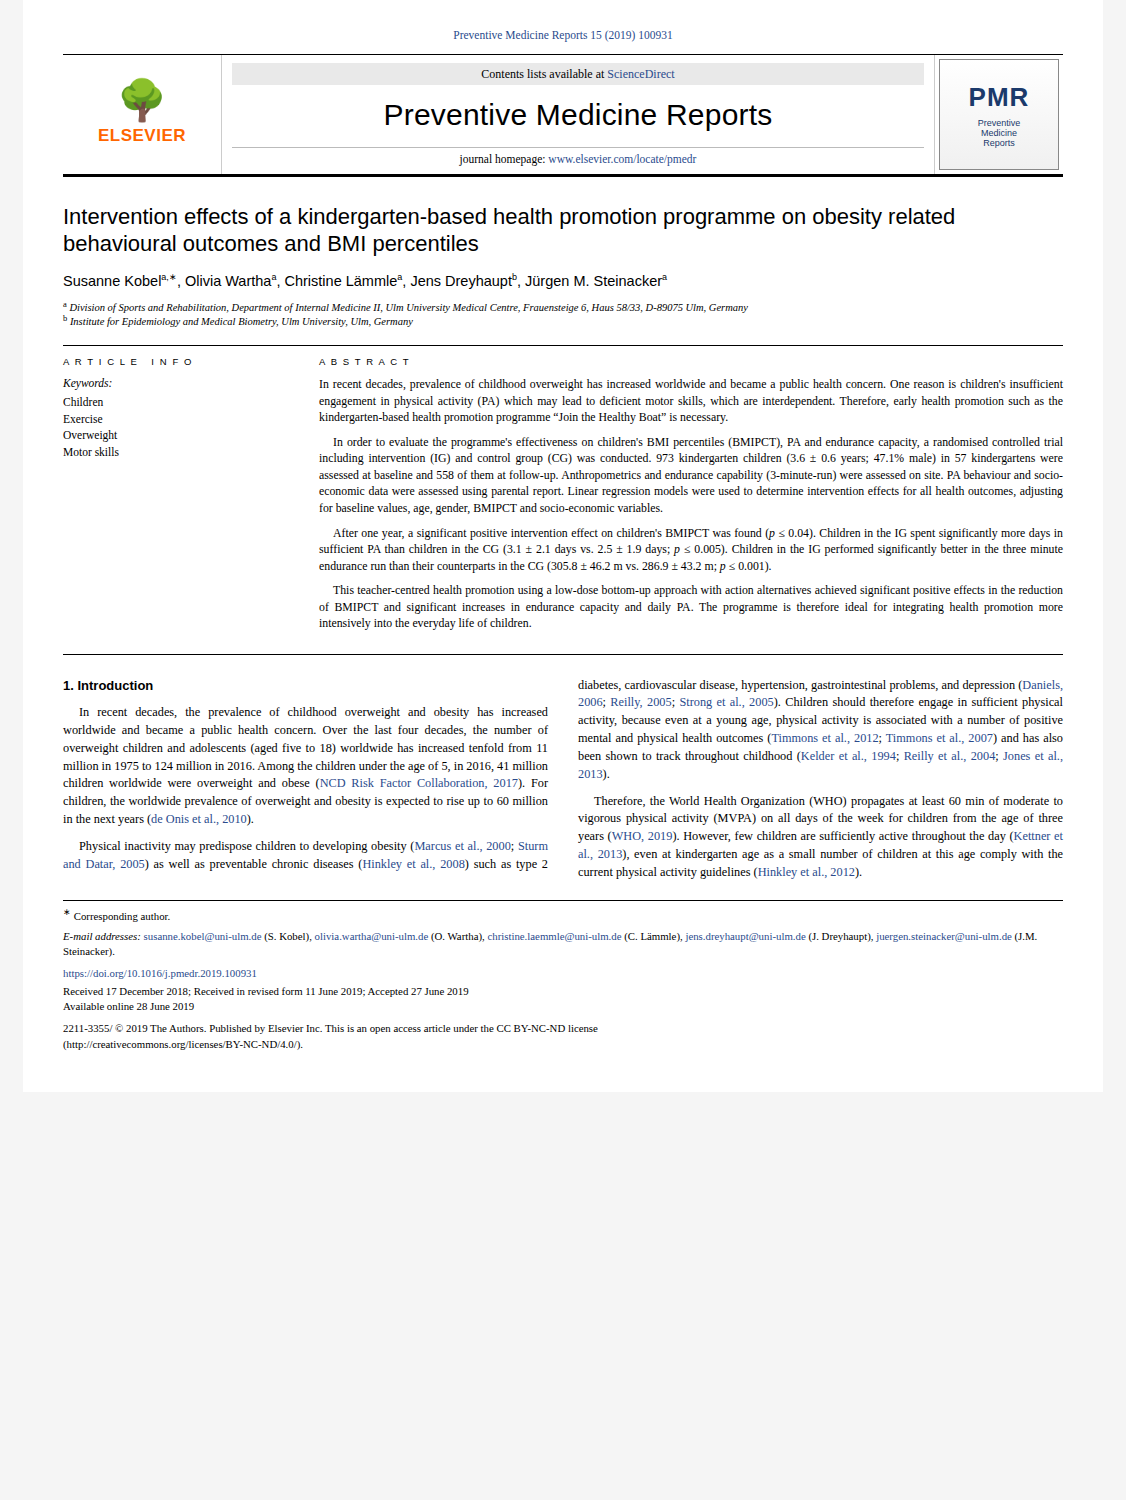Preventive Medicine Reports 15 (2019) 100931
🌳
ELSEVIER
Contents lists available at ScienceDirect
Preventive Medicine Reports
journal homepage: www.elsevier.com/locate/pmedr
PMR
Preventive
Medicine
Reports
Intervention effects of a kindergarten-based health promotion programme on obesity related behavioural outcomes and BMI percentiles
Susanne Kobela,∗, Olivia Warthaa, Christine Lämmlea, Jens Dreyhauptb, Jürgen M. Steinackera
a Division of Sports and Rehabilitation, Department of Internal Medicine II, Ulm University Medical Centre, Frauensteige 6, Haus 58/33, D-89075 Ulm, Germany
b Institute for Epidemiology and Medical Biometry, Ulm University, Ulm, Germany
A R T I C L E I N F O
Keywords:
Children
Exercise
Overweight
Motor skills
A B S T R A C T
In recent decades, prevalence of childhood overweight has increased worldwide and became a public health concern. One reason is children's insufficient engagement in physical activity (PA) which may lead to deficient motor skills, which are interdependent. Therefore, early health promotion such as the kindergarten-based health promotion programme “Join the Healthy Boat” is necessary.
In order to evaluate the programme's effectiveness on children's BMI percentiles (BMIPCT), PA and endurance capacity, a randomised controlled trial including intervention (IG) and control group (CG) was conducted. 973 kindergarten children (3.6 ± 0.6 years; 47.1% male) in 57 kindergartens were assessed at baseline and 558 of them at follow-up. Anthropometrics and endurance capability (3-minute-run) were assessed on site. PA behaviour and socio-economic data were assessed using parental report. Linear regression models were used to determine intervention effects for all health outcomes, adjusting for baseline values, age, gender, BMIPCT and socio-economic variables.
After one year, a significant positive intervention effect on children's BMIPCT was found (p ≤ 0.04). Children in the IG spent significantly more days in sufficient PA than children in the CG (3.1 ± 2.1 days vs. 2.5 ± 1.9 days; p ≤ 0.005). Children in the IG performed significantly better in the three minute endurance run than their counterparts in the CG (305.8 ± 46.2 m vs. 286.9 ± 43.2 m; p ≤ 0.001).
This teacher-centred health promotion using a low-dose bottom-up approach with action alternatives achieved significant positive effects in the reduction of BMIPCT and significant increases in endurance capacity and daily PA. The programme is therefore ideal for integrating health promotion more intensively into the everyday life of children.
1. Introduction
In recent decades, the prevalence of childhood overweight and obesity has increased worldwide and became a public health concern. Over the last four decades, the number of overweight children and adolescents (aged five to 18) worldwide has increased tenfold from 11 million in 1975 to 124 million in 2016. Among the children under the age of 5, in 2016, 41 million children worldwide were overweight and obese (NCD Risk Factor Collaboration, 2017). For children, the worldwide prevalence of overweight and obesity is expected to rise up to 60 million in the next years (de Onis et al., 2010).
Physical inactivity may predispose children to developing obesity (Marcus et al., 2000; Sturm and Datar, 2005) as well as preventable chronic diseases (Hinkley et al., 2008) such as type 2 diabetes, cardiovascular disease, hypertension, gastrointestinal problems, and depression (Daniels, 2006; Reilly, 2005; Strong et al., 2005). Children should therefore engage in sufficient physical activity, because even at a young age, physical activity is associated with a number of positive mental and physical health outcomes (Timmons et al., 2012; Timmons et al., 2007) and has also been shown to track throughout childhood (Kelder et al., 1994; Reilly et al., 2004; Jones et al., 2013).
Therefore, the World Health Organization (WHO) propagates at least 60 min of moderate to vigorous physical activity (MVPA) on all days of the week for children from the age of three years (WHO, 2019). However, few children are sufficiently active throughout the day (Kettner et al., 2013), even at kindergarten age as a small number of children at this age comply with the current physical activity guidelines (Hinkley et al., 2012).
∗ Corresponding author.
E-mail addresses: susanne.kobel@uni-ulm.de (S. Kobel), olivia.wartha@uni-ulm.de (O. Wartha), christine.laemmle@uni-ulm.de (C. Lämmle), jens.dreyhaupt@uni-ulm.de (J. Dreyhaupt), juergen.steinacker@uni-ulm.de (J.M. Steinacker).
https://doi.org/10.1016/j.pmedr.2019.100931
Received 17 December 2018; Received in revised form 11 June 2019; Accepted 27 June 2019
Available online 28 June 2019
2211-3355/ © 2019 The Authors. Published by Elsevier Inc. This is an open access article under the CC BY-NC-ND license
(http://creativecommons.org/licenses/BY-NC-ND/4.0/).